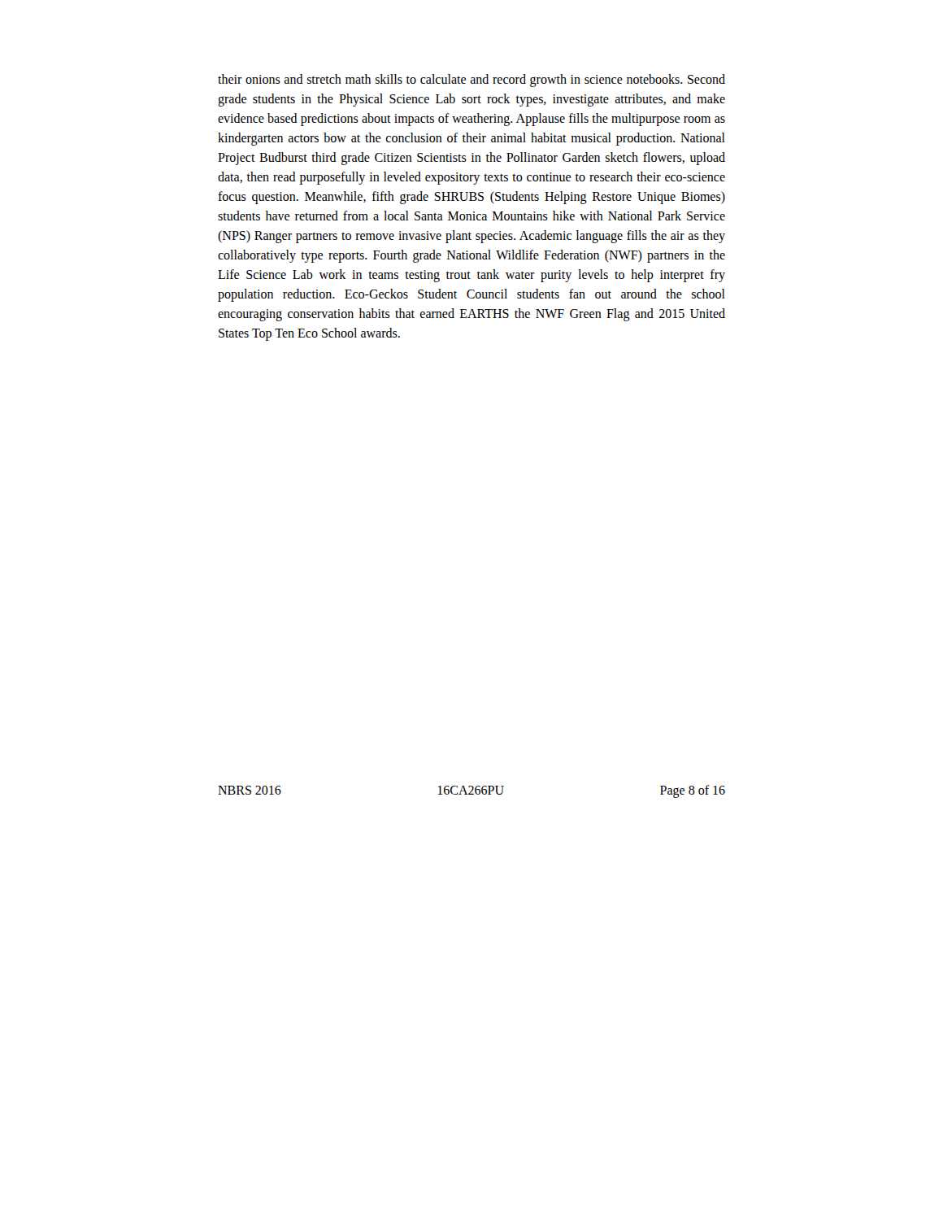their onions and stretch math skills to calculate and record growth in science notebooks. Second grade students in the Physical Science Lab sort rock types, investigate attributes, and make evidence based predictions about impacts of weathering. Applause fills the multipurpose room as kindergarten actors bow at the conclusion of their animal habitat musical production. National Project Budburst third grade Citizen Scientists in the Pollinator Garden sketch flowers, upload data, then read purposefully in leveled expository texts to continue to research their eco-science focus question. Meanwhile, fifth grade SHRUBS (Students Helping Restore Unique Biomes) students have returned from a local Santa Monica Mountains hike with National Park Service (NPS) Ranger partners to remove invasive plant species. Academic language fills the air as they collaboratively type reports. Fourth grade National Wildlife Federation (NWF) partners in the Life Science Lab work in teams testing trout tank water purity levels to help interpret fry population reduction. Eco-Geckos Student Council students fan out around the school encouraging conservation habits that earned EARTHS the NWF Green Flag and 2015 United States Top Ten Eco School awards.
NBRS 2016
16CA266PU
Page 8 of 16